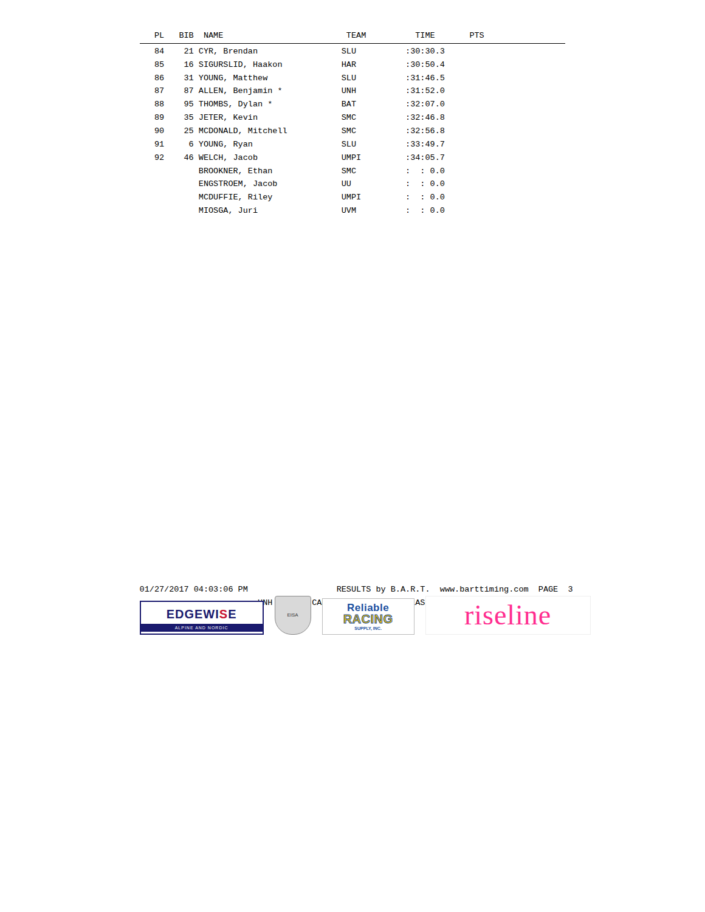PL   BIB  NAME                         TEAM          TIME       PTS
   84    21 CYR, Brendan                 SLU          :30:30.3
   85    16 SIGURSLID, Haakon            HAR          :30:50.4
   86    31 YOUNG, Matthew               SLU          :31:46.5
   87    87 ALLEN, Benjamin *            UNH          :31:52.0
   88    95 THOMBS, Dylan *              BAT          :32:07.0
   89    35 JETER, Kevin                 SMC          :32:46.8
   90    25 MCDONALD, Mitchell           SMC          :32:56.8
   91     6 YOUNG, Ryan                  SLU          :33:49.7
   92    46 WELCH, Jacob                 UMPI         :34:05.7
            BROOKNER, Ethan              SMC          :  : 0.0
            ENGSTROEM, Jacob             UU           :  : 0.0
            MCDUFFIE, Riley              UMPI         :  : 0.0
            MIOSGA, Juri                 UVM          :  : 0.0
01/27/2017 04:03:06 PM                  RESULTS by B.A.R.T.  www.barttiming.com  PAGE  3
                        UNH WINTER CARNIVAL MEN'S 10K CLASSIC
EDGEWISE
ALPINE AND NORDIC
EISA
Reliable
RACING
SUPPLY, INC.
riseline